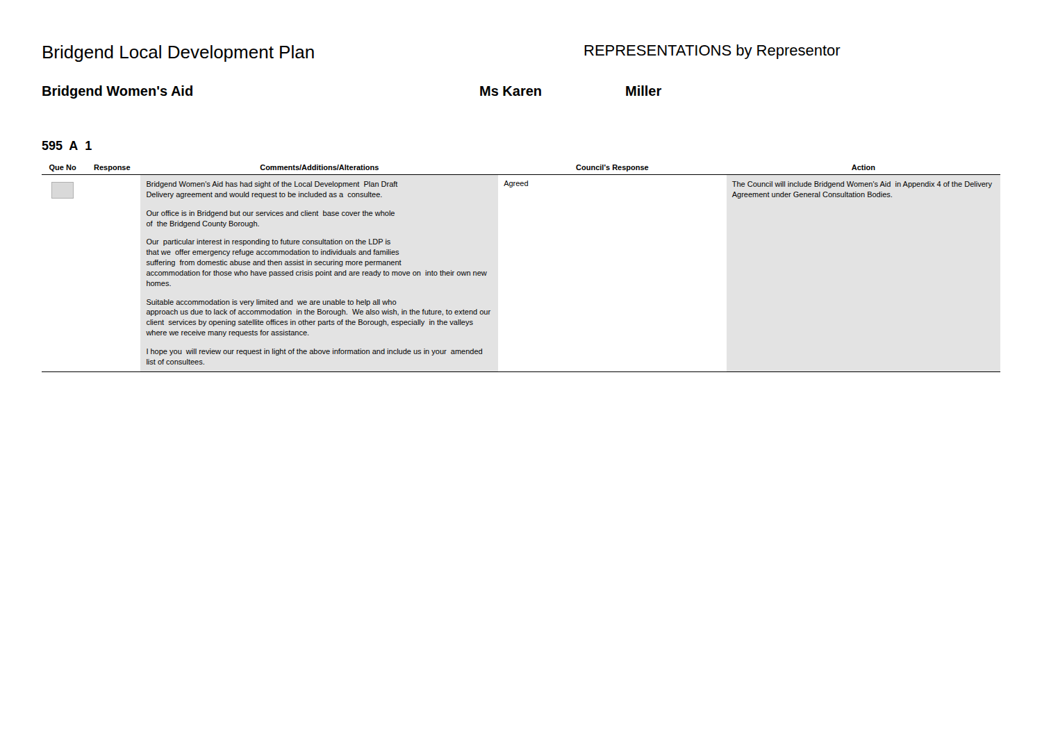Bridgend Local Development Plan REPRESENTATIONS by Representor
Bridgend Women's Aid Ms Karen Miller
595 A 1
| Que No | Response | Comments/Additions/Alterations | Council's Response | Action |
| --- | --- | --- | --- | --- |
| | | Bridgend Women's Aid has had sight of the Local Development Plan Draft Delivery agreement and would request to be included as a consultee. Our office is in Bridgend but our services and client base cover the whole of the Bridgend County Borough. Our particular interest in responding to future consultation on the LDP is that we offer emergency refuge accommodation to individuals and families suffering from domestic abuse and then assist in securing more permanent accommodation for those who have passed crisis point and are ready to move on into their own new homes. Suitable accommodation is very limited and we are unable to help all who approach us due to lack of accommodation in the Borough. We also wish, in the future, to extend our client services by opening satellite offices in other parts of the Borough, especially in the valleys where we receive many requests for assistance. I hope you will review our request in light of the above information and include us in your amended list of consultees. | Agreed | The Council will include Bridgend Women's Aid in Appendix 4 of the Delivery Agreement under General Consultation Bodies. |